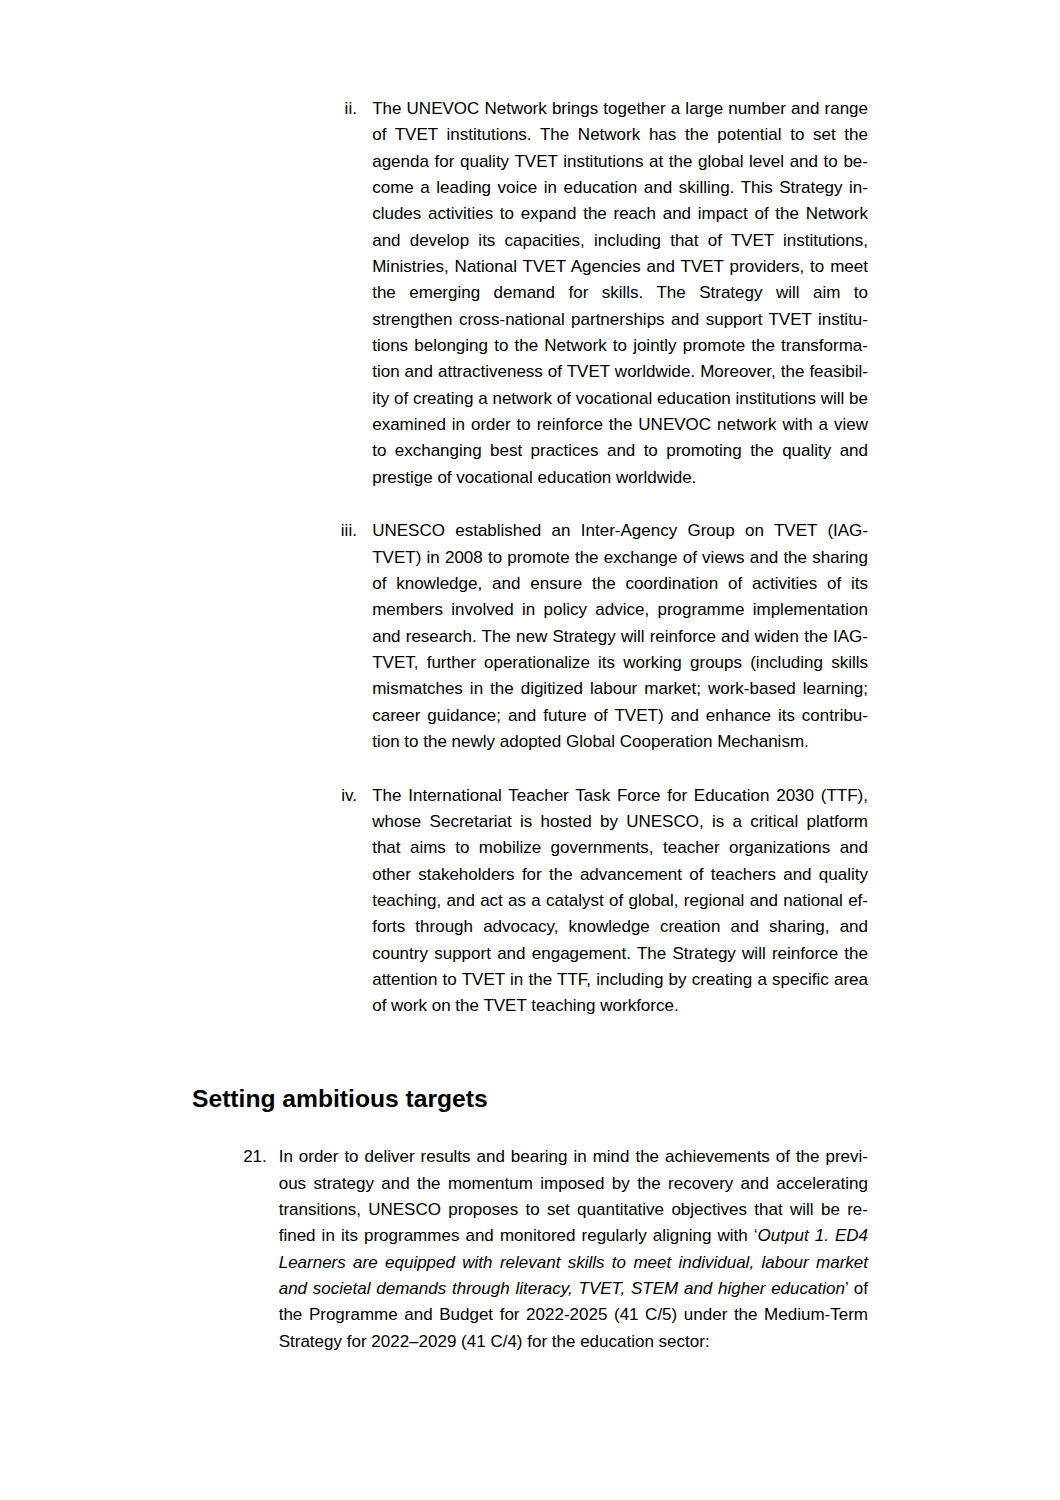ii. The UNEVOC Network brings together a large number and range of TVET institutions. The Network has the potential to set the agenda for quality TVET institutions at the global level and to become a leading voice in education and skilling. This Strategy includes activities to expand the reach and impact of the Network and develop its capacities, including that of TVET institutions, Ministries, National TVET Agencies and TVET providers, to meet the emerging demand for skills. The Strategy will aim to strengthen cross-national partnerships and support TVET institutions belonging to the Network to jointly promote the transformation and attractiveness of TVET worldwide. Moreover, the feasibility of creating a network of vocational education institutions will be examined in order to reinforce the UNEVOC network with a view to exchanging best practices and to promoting the quality and prestige of vocational education worldwide.
iii. UNESCO established an Inter-Agency Group on TVET (IAG-TVET) in 2008 to promote the exchange of views and the sharing of knowledge, and ensure the coordination of activities of its members involved in policy advice, programme implementation and research. The new Strategy will reinforce and widen the IAG-TVET, further operationalize its working groups (including skills mismatches in the digitized labour market; work-based learning; career guidance; and future of TVET) and enhance its contribution to the newly adopted Global Cooperation Mechanism.
iv. The International Teacher Task Force for Education 2030 (TTF), whose Secretariat is hosted by UNESCO, is a critical platform that aims to mobilize governments, teacher organizations and other stakeholders for the advancement of teachers and quality teaching, and act as a catalyst of global, regional and national efforts through advocacy, knowledge creation and sharing, and country support and engagement. The Strategy will reinforce the attention to TVET in the TTF, including by creating a specific area of work on the TVET teaching workforce.
Setting ambitious targets
21. In order to deliver results and bearing in mind the achievements of the previous strategy and the momentum imposed by the recovery and accelerating transitions, UNESCO proposes to set quantitative objectives that will be refined in its programmes and monitored regularly aligning with ‘Output 1. ED4 Learners are equipped with relevant skills to meet individual, labour market and societal demands through literacy, TVET, STEM and higher education’ of the Programme and Budget for 2022-2025 (41 C/5) under the Medium-Term Strategy for 2022–2029 (41 C/4) for the education sector: